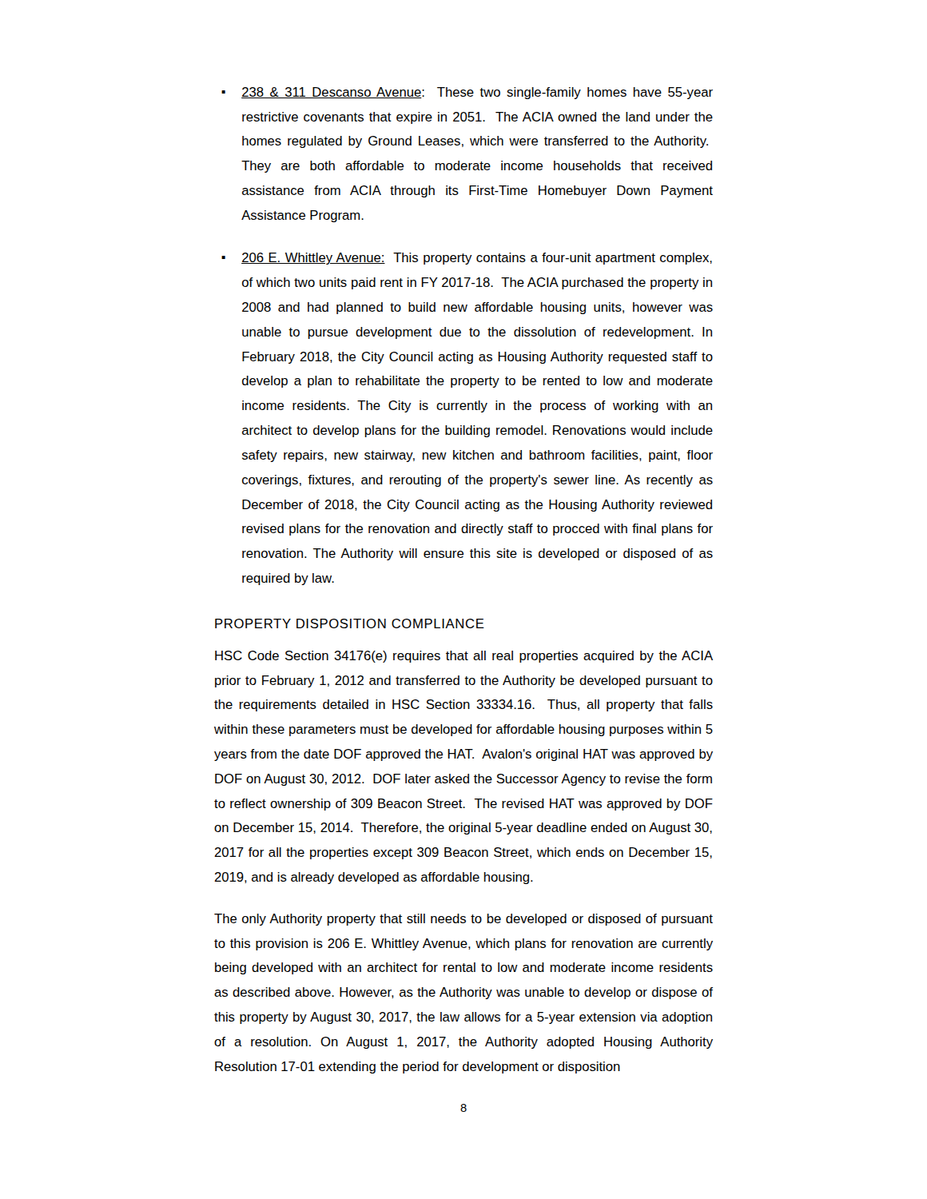238 & 311 Descanso Avenue: These two single-family homes have 55-year restrictive covenants that expire in 2051. The ACIA owned the land under the homes regulated by Ground Leases, which were transferred to the Authority. They are both affordable to moderate income households that received assistance from ACIA through its First-Time Homebuyer Down Payment Assistance Program.
206 E. Whittley Avenue: This property contains a four-unit apartment complex, of which two units paid rent in FY 2017-18. The ACIA purchased the property in 2008 and had planned to build new affordable housing units, however was unable to pursue development due to the dissolution of redevelopment. In February 2018, the City Council acting as Housing Authority requested staff to develop a plan to rehabilitate the property to be rented to low and moderate income residents. The City is currently in the process of working with an architect to develop plans for the building remodel. Renovations would include safety repairs, new stairway, new kitchen and bathroom facilities, paint, floor coverings, fixtures, and rerouting of the property's sewer line. As recently as December of 2018, the City Council acting as the Housing Authority reviewed revised plans for the renovation and directly staff to procced with final plans for renovation. The Authority will ensure this site is developed or disposed of as required by law.
PROPERTY DISPOSITION COMPLIANCE
HSC Code Section 34176(e) requires that all real properties acquired by the ACIA prior to February 1, 2012 and transferred to the Authority be developed pursuant to the requirements detailed in HSC Section 33334.16. Thus, all property that falls within these parameters must be developed for affordable housing purposes within 5 years from the date DOF approved the HAT. Avalon's original HAT was approved by DOF on August 30, 2012. DOF later asked the Successor Agency to revise the form to reflect ownership of 309 Beacon Street. The revised HAT was approved by DOF on December 15, 2014. Therefore, the original 5-year deadline ended on August 30, 2017 for all the properties except 309 Beacon Street, which ends on December 15, 2019, and is already developed as affordable housing.
The only Authority property that still needs to be developed or disposed of pursuant to this provision is 206 E. Whittley Avenue, which plans for renovation are currently being developed with an architect for rental to low and moderate income residents as described above. However, as the Authority was unable to develop or dispose of this property by August 30, 2017, the law allows for a 5-year extension via adoption of a resolution. On August 1, 2017, the Authority adopted Housing Authority Resolution 17-01 extending the period for development or disposition
8